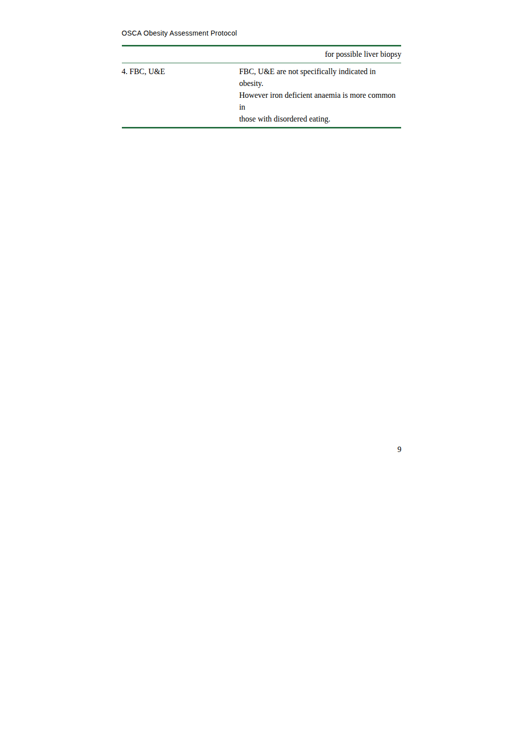OSCA Obesity Assessment Protocol
| | for possible liver biopsy |
| 4. FBC, U&E | FBC, U&E are not specifically indicated in obesity. However iron deficient anaemia is more common in those with disordered eating. |
9